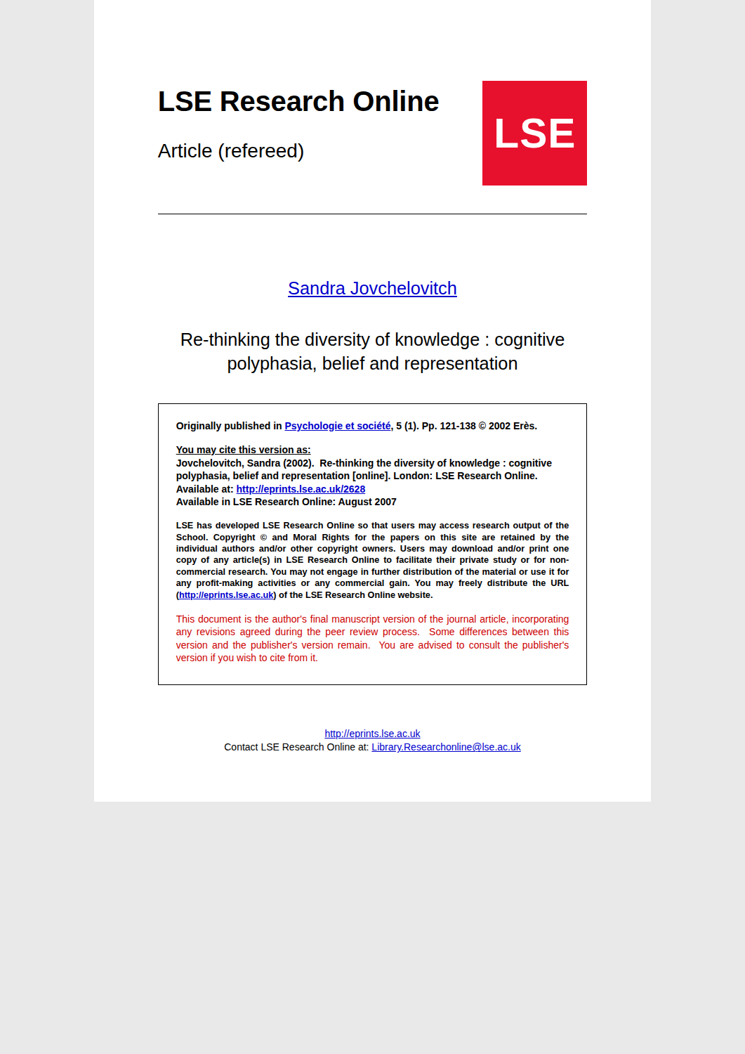LSE Research Online
Article (refereed)
LSE
Sandra Jovchelovitch
Re-thinking the diversity of knowledge : cognitive
polyphasia, belief and representation
Originally published in Psychologie et société, 5 (1). Pp. 121-138 © 2002 Erès.
You may cite this version as:
Jovchelovitch, Sandra (2002). Re-thinking the diversity of knowledge : cognitive polyphasia, belief and representation [online]. London: LSE Research Online.
Available at: http://eprints.lse.ac.uk/2628
Available in LSE Research Online: August 2007
LSE has developed LSE Research Online so that users may access research output of the School. Copyright © and Moral Rights for the papers on this site are retained by the individual authors and/or other copyright owners. Users may download and/or print one copy of any article(s) in LSE Research Online to facilitate their private study or for non-commercial research. You may not engage in further distribution of the material or use it for any profit-making activities or any commercial gain. You may freely distribute the URL (http://eprints.lse.ac.uk) of the LSE Research Online website.
This document is the author's final manuscript version of the journal article, incorporating any revisions agreed during the peer review process. Some differences between this version and the publisher's version remain. You are advised to consult the publisher's version if you wish to cite from it.
http://eprints.lse.ac.uk
Contact LSE Research Online at: Library.Researchonline@lse.ac.uk